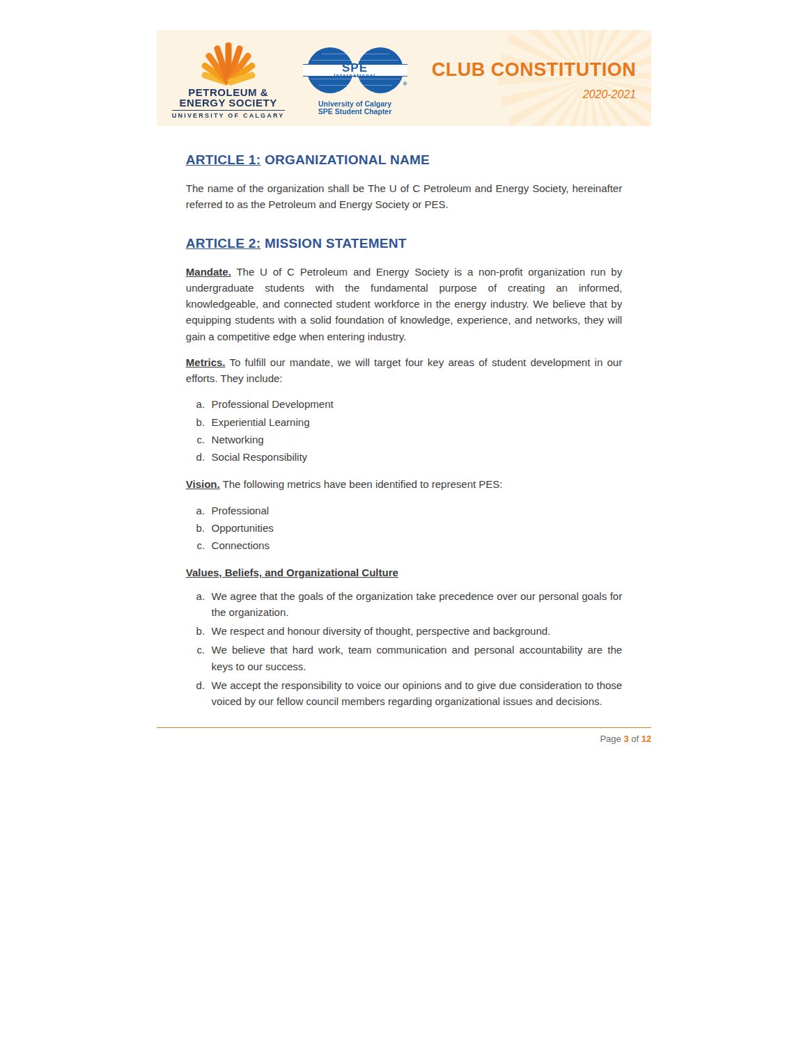PETROLEUM & ENERGY SOCIETY UNIVERSITY OF CALGARY
SPE International
®
University of Calgary SPE Student Chapter
Club Constitution
2020-2021
ARTICLE 1: ORGANIZATIONAL NAME
The name of the organization shall be The U of C Petroleum and Energy Society, hereinafter referred to as the Petroleum and Energy Society or PES.
ARTICLE 2: MISSION STATEMENT
Mandate. The U of C Petroleum and Energy Society is a non-profit organization run by undergraduate students with the fundamental purpose of creating an informed, knowledgeable, and connected student workforce in the energy industry. We believe that by equipping students with a solid foundation of knowledge, experience, and networks, they will gain a competitive edge when entering industry.
Metrics. To fulfill our mandate, we will target four key areas of student development in our efforts. They include:
Professional Development
Experiential Learning
Networking
Social Responsibility
Vision. The following metrics have been identified to represent PES:
Professional
Opportunities
Connections
Values, Beliefs, and Organizational Culture
We agree that the goals of the organization take precedence over our personal goals for the organization.
We respect and honour diversity of thought, perspective and background.
We believe that hard work, team communication and personal accountability are the keys to our success.
We accept the responsibility to voice our opinions and to give due consideration to those voiced by our fellow council members regarding organizational issues and decisions.
Page 3 of 12